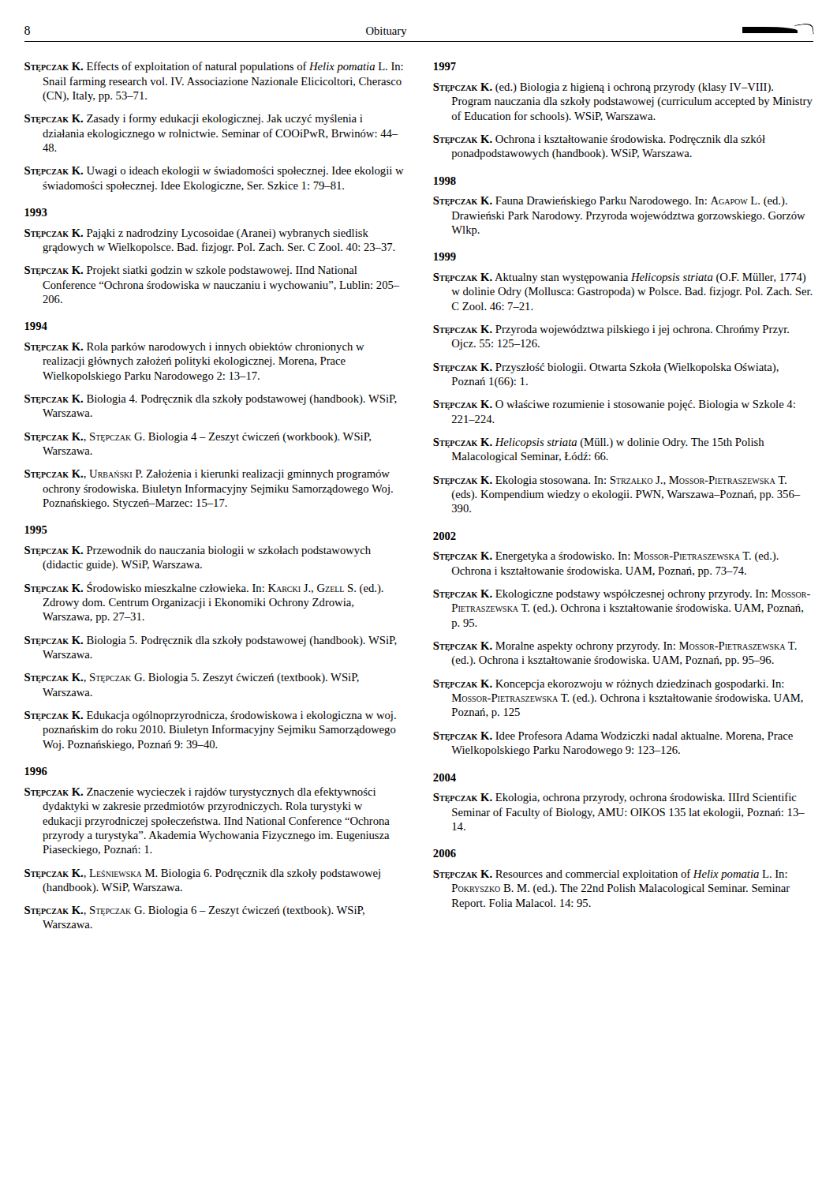8
Obituary
Stępczak K. Effects of exploitation of natural populations of Helix pomatia L. In: Snail farming research vol. IV. Associazione Nazionale Elicicoltori, Cherasco (CN), Italy, pp. 53–71.
Stępczak K. Zasady i formy edukacji ekologicznej. Jak uczyć myślenia i działania ekologicznego w rolnictwie. Seminar of COOiPwR, Brwinów: 44–48.
Stępczak K. Uwagi o ideach ekologii w świadomości społecznej. Idee ekologii w świadomości społecznej. Idee Ekologiczne, Ser. Szkice 1: 79–81.
1993
Stępczak K. Pająki z nadrodziny Lycosoidae (Aranei) wybranych siedlisk grądowych w Wielkopolsce. Bad. fizjogr. Pol. Zach. Ser. C Zool. 40: 23–37.
Stępczak K. Projekt siatki godzin w szkole podstawowej. IInd National Conference “Ochrona środowiska w nauczaniu i wychowaniu”, Lublin: 205–206.
1994
Stępczak K. Rola parków narodowych i innych obiektów chronionych w realizacji głównych założeń polityki ekologicznej. Morena, Prace Wielkopolskiego Parku Narodowego 2: 13–17.
Stępczak K. Biologia 4. Podręcznik dla szkoły podstawowej (handbook). WSiP, Warszawa.
Stępczak K., Stępczak G. Biologia 4 – Zeszyt ćwiczeń (workbook). WSiP, Warszawa.
Stępczak K., Urbański P. Założenia i kierunki realizacji gminnych programów ochrony środowiska. Biuletyn Informacyjny Sejmiku Samorządowego Woj. Poznańskiego. Styczeń–Marzec: 15–17.
1995
Stępczak K. Przewodnik do nauczania biologii w szkołach podstawowych (didactic guide). WSiP, Warszawa.
Stępczak K. Środowisko mieszkalne człowieka. In: Karcki J., Gzell S. (ed.). Zdrowy dom. Centrum Organizacji i Ekonomiki Ochrony Zdrowia, Warszawa, pp. 27–31.
Stępczak K. Biologia 5. Podręcznik dla szkoły podstawowej (handbook). WSiP, Warszawa.
Stępczak K., Stępczak G. Biologia 5. Zeszyt ćwiczeń (textbook). WSiP, Warszawa.
Stępczak K. Edukacja ogólnoprzyrodnicza, środowiskowa i ekologiczna w woj. poznańskim do roku 2010. Biuletyn Informacyjny Sejmiku Samorządowego Woj. Poznańskiego, Poznań 9: 39–40.
1996
Stępczak K. Znaczenie wycieczek i rajdów turystycznych dla efektywności dydaktyki w zakresie przedmiotów przyrodniczych. Rola turystyki w edukacji przyrodniczej społeczeństwa. IInd National Conference “Ochrona przyrody a turystyka”. Akademia Wychowania Fizycznego im. Eugeniusza Piaseckiego, Poznań: 1.
Stępczak K., Leśniewska M. Biologia 6. Podręcznik dla szkoły podstawowej (handbook). WSiP, Warszawa.
Stępczak K., Stępczak G. Biologia 6 – Zeszyt ćwiczeń (textbook). WSiP, Warszawa.
1997
Stępczak K. (ed.) Biologia z higieną i ochroną przyrody (klasy IV–VIII). Program nauczania dla szkoły podstawowej (curriculum accepted by Ministry of Education for schools). WSiP, Warszawa.
Stępczak K. Ochrona i kształtowanie środowiska. Podręcznik dla szkół ponadpodstawowych (handbook). WSiP, Warszawa.
1998
Stępczak K. Fauna Drawieńskiego Parku Narodowego. In: Agapow L. (ed.). Drawieński Park Narodowy. Przyroda województwa gorzowskiego. Gorzów Wlkp.
1999
Stępczak K. Aktualny stan występowania Helicopsis striata (O.F. Müller, 1774) w dolinie Odry (Mollusca: Gastropoda) w Polsce. Bad. fizjogr. Pol. Zach. Ser. C Zool. 46: 7–21.
Stępczak K. Przyroda województwa pilskiego i jej ochrona. Chrońmy Przyr. Ojcz. 55: 125–126.
Stępczak K. Przyszłość biologii. Otwarta Szkoła (Wielkopolska Oświata), Poznań 1(66): 1.
Stępczak K. O właściwe rozumienie i stosowanie pojęć. Biologia w Szkole 4: 221–224.
Stępczak K. Helicopsis striata (Müll.) w dolinie Odry. The 15th Polish Malacological Seminar, Łódź: 66.
Stępczak K. Ekologia stosowana. In: Strzałko J., Mossor-Pietraszewska T. (eds). Kompendium wiedzy o ekologii. PWN, Warszawa–Poznań, pp. 356–390.
2002
Stępczak K. Energetyka a środowisko. In: Mossor-Pietraszewska T. (ed.). Ochrona i kształtowanie środowiska. UAM, Poznań, pp. 73–74.
Stępczak K. Ekologiczne podstawy współczesnej ochrony przyrody. In: Mossor-Pietraszewska T. (ed.). Ochrona i kształtowanie środowiska. UAM, Poznań, p. 95.
Stępczak K. Moralne aspekty ochrony przyrody. In: Mossor-Pietraszewska T. (ed.). Ochrona i kształtowanie środowiska. UAM, Poznań, pp. 95–96.
Stępczak K. Koncepcja ekorozwoju w różnych dziedzinach gospodarki. In: Mossor-Pietraszewska T. (ed.). Ochrona i kształtowanie środowiska. UAM, Poznań, p. 125
Stępczak K. Idee Profesora Adama Wodziczki nadal aktualne. Morena, Prace Wielkopolskiego Parku Narodowego 9: 123–126.
2004
Stępczak K. Ekologia, ochrona przyrody, ochrona środowiska. IIIrd Scientific Seminar of Faculty of Biology, AMU: OIKOS 135 lat ekologii, Poznań: 13–14.
2006
Stępczak K. Resources and commercial exploitation of Helix pomatia L. In: Pokryszko B. M. (ed.). The 22nd Polish Malacological Seminar. Seminar Report. Folia Malacol. 14: 95.